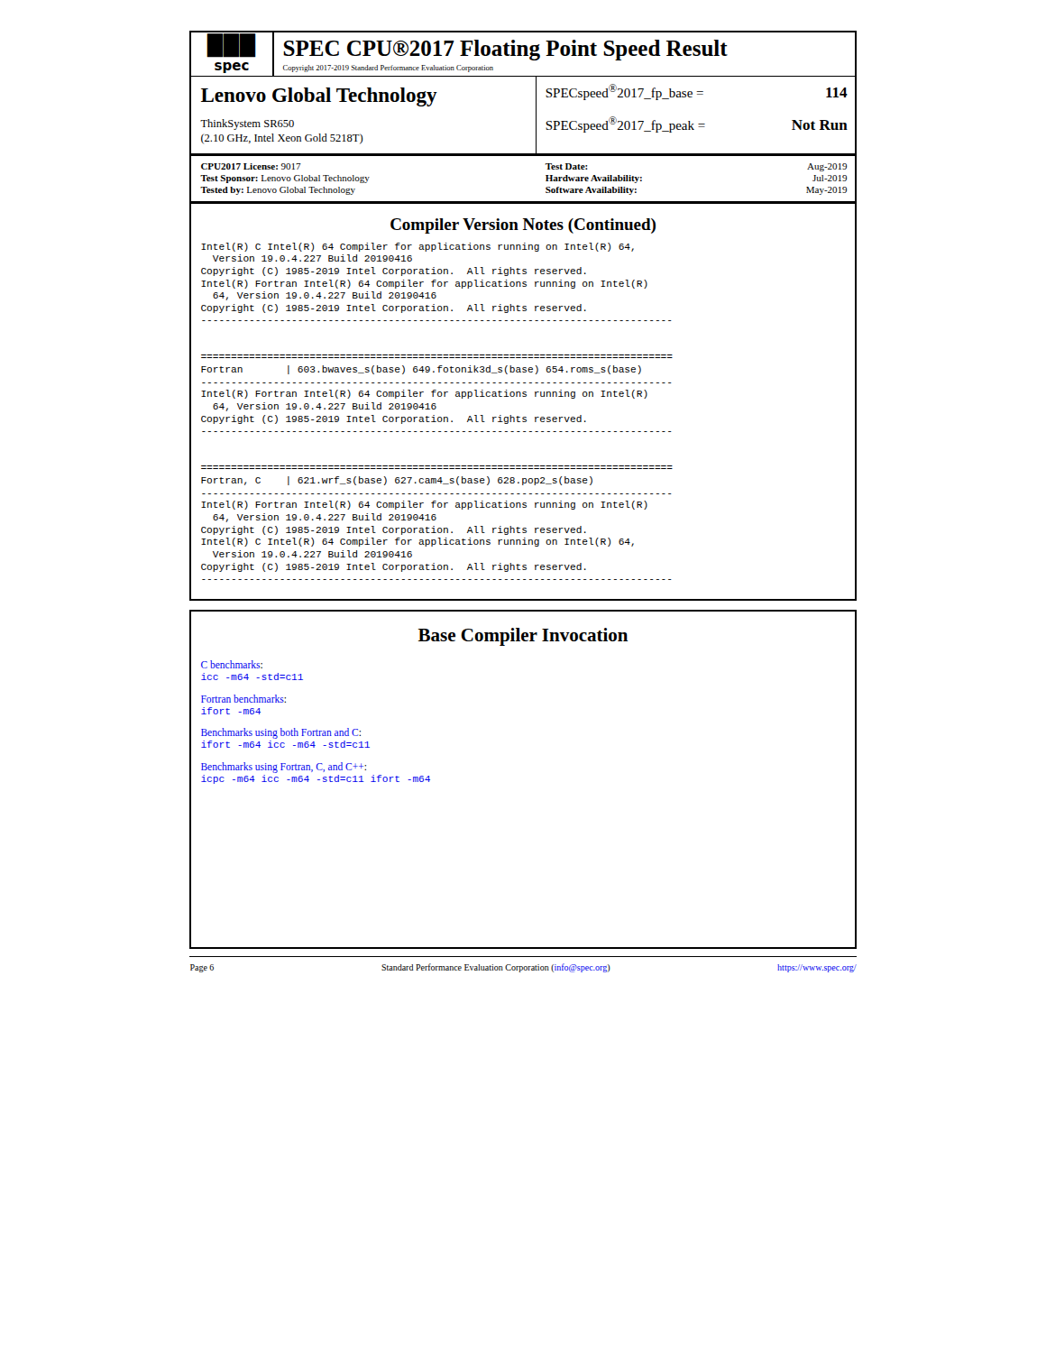███
spec
SPEC CPU®2017 Floating Point Speed Result
Copyright 2017-2019 Standard Performance Evaluation Corporation
Lenovo Global Technology
ThinkSystem SR650
(2.10 GHz, Intel Xeon Gold 5218T)
SPECspeed®2017_fp_base = 114
SPECspeed®2017_fp_peak = Not Run
CPU2017 License: 9017
Test Sponsor: Lenovo Global Technology
Tested by: Lenovo Global Technology
Test Date: Aug-2019
Hardware Availability: Jul-2019
Software Availability: May-2019
Compiler Version Notes (Continued)
Intel(R) C Intel(R) 64 Compiler for applications running on Intel(R) 64,
  Version 19.0.4.227 Build 20190416
Copyright (C) 1985-2019 Intel Corporation.  All rights reserved.
Intel(R) Fortran Intel(R) 64 Compiler for applications running on Intel(R)
  64, Version 19.0.4.227 Build 20190416
Copyright (C) 1985-2019 Intel Corporation.  All rights reserved.
------------------------------------------------------------------------------


==============================================================================
Fortran       | 603.bwaves_s(base) 649.fotonik3d_s(base) 654.roms_s(base)
------------------------------------------------------------------------------
Intel(R) Fortran Intel(R) 64 Compiler for applications running on Intel(R)
  64, Version 19.0.4.227 Build 20190416
Copyright (C) 1985-2019 Intel Corporation.  All rights reserved.
------------------------------------------------------------------------------


==============================================================================
Fortran, C    | 621.wrf_s(base) 627.cam4_s(base) 628.pop2_s(base)
------------------------------------------------------------------------------
Intel(R) Fortran Intel(R) 64 Compiler for applications running on Intel(R)
  64, Version 19.0.4.227 Build 20190416
Copyright (C) 1985-2019 Intel Corporation.  All rights reserved.
Intel(R) C Intel(R) 64 Compiler for applications running on Intel(R) 64,
  Version 19.0.4.227 Build 20190416
Copyright (C) 1985-2019 Intel Corporation.  All rights reserved.
------------------------------------------------------------------------------
Base Compiler Invocation
C benchmarks:
icc -m64 -std=c11
Fortran benchmarks:
ifort -m64
Benchmarks using both Fortran and C:
ifort -m64 icc -m64 -std=c11
Benchmarks using Fortran, C, and C++:
icpc -m64 icc -m64 -std=c11 ifort -m64
Page 6
Standard Performance Evaluation Corporation (info@spec.org)
https://www.spec.org/